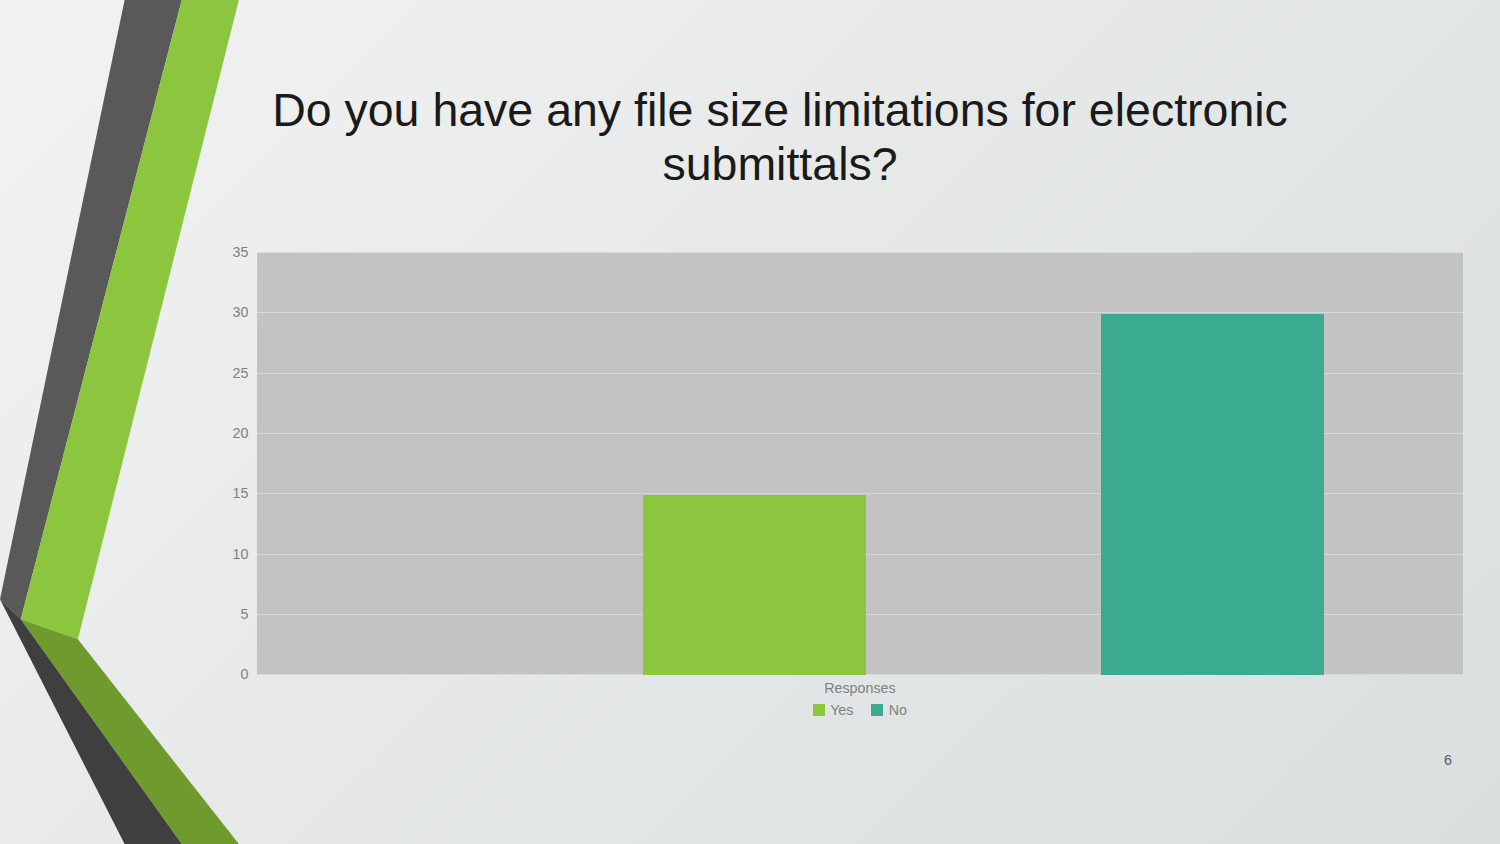Do you have any file size limitations for electronic submittals?
0
5
10
15
20
25
30
35
Responses
Yes No
6